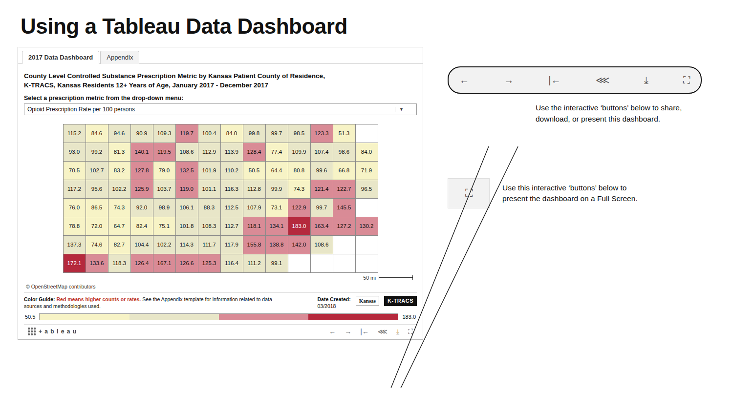Using a Tableau Data Dashboard
2017 Data Dashboard
Appendix
County Level Controlled Substance Prescription Metric by Kansas Patient County of Residence,
K-TRACS, Kansas Residents 12+ Years of Age, January 2017 - December 2017
Select a prescription metric from the drop-down menu:
Opioid Prescription Rate per 100 persons ▼
| 115.2 | 84.6 | 94.6 | 90.9 | 109.3 | 119.7 | 100.4 | 84.0 | 99.8 | 99.7 | 98.5 | 123.3 | 51.3 | |
| 93.0 | 99.2 | 81.3 | 140.1 | 119.5 | 108.6 | 112.9 | 113.9 | 128.4 | 77.4 | 109.9 | 107.4 | 98.6 | 84.0 |
| 70.5 | 102.7 | 83.2 | 127.8 | 79.0 | 132.5 | 101.9 | 110.2 | 50.5 | 64.4 | 80.8 | 99.6 | 66.8 | 71.9 |
| 117.2 | 95.6 | 102.2 | 125.9 | 103.7 | 119.0 | 101.1 | 116.3 | 112.8 | 99.9 | 74.3 | 121.4 | 122.7 | 96.5 |
| 76.0 | 86.5 | 74.3 | 92.0 | 98.9 | 106.1 | 88.3 | 112.5 | 107.9 | 73.1 | 122.9 | 99.7 | 145.5 | |
| 78.8 | 72.0 | 64.7 | 82.4 | 75.1 | 101.8 | 108.3 | 112.7 | 118.1 | 134.1 | 183.0 | 163.4 | 127.2 | 130.2 |
| 137.3 | 74.6 | 82.7 | 104.4 | 102.2 | 114.3 | 111.7 | 117.9 | 155.8 | 138.8 | 142.0 | 108.6 | | |
| 172.1 | 133.6 | 118.3 | 126.4 | 167.1 | 126.6 | 125.3 | 116.4 | 111.2 | 99.1 | | | | |
50 mi
© OpenStreetMap contributors
Color Guide: Red means higher counts or rates. See the Appendix template for information related to data sources and methodologies used.
Date Created:
03/2018
Kansas
K-TRACS
50.5 183.0
+ a b l e a u
← → |← ⋘ ⤓ ⛶
← → |← ⋘ ⤓ ⛶
Use the interactive ‘buttons’ below to share, download, or present this dashboard.
⛶
Use this interactive ‘buttons’ below to present the dashboard on a Full Screen.